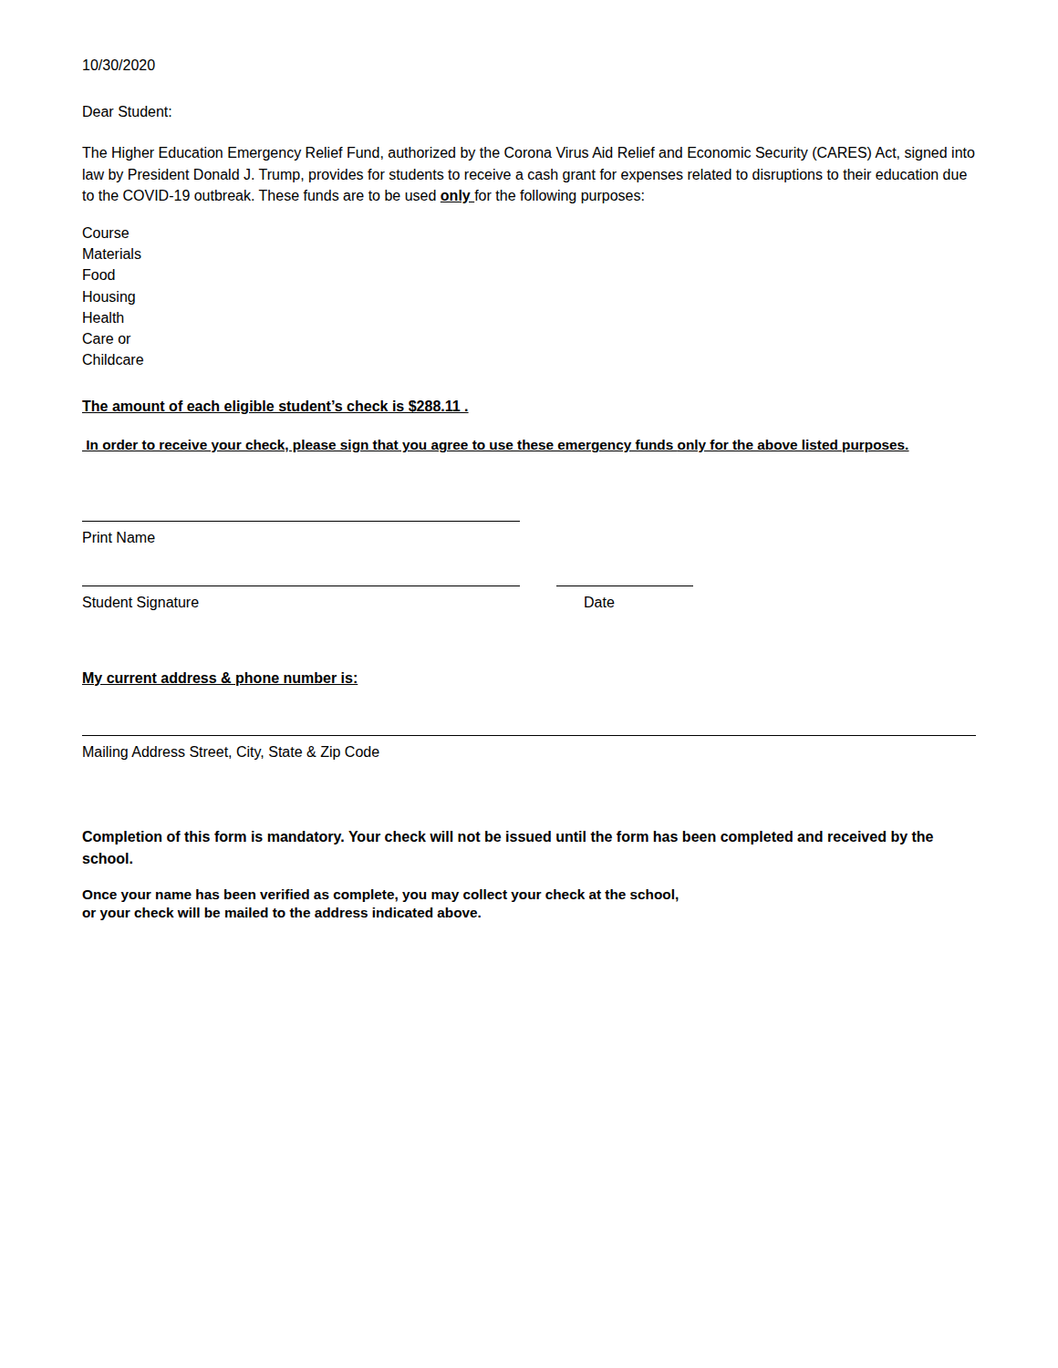10/30/2020
Dear Student:
The Higher Education Emergency Relief Fund, authorized by the Corona Virus Aid Relief and Economic Security (CARES) Act, signed into law by President Donald J. Trump, provides for students to receive a cash grant for expenses related to disruptions to their education due to the COVID-19 outbreak. These funds are to be used only for the following purposes:
Course
Materials
Food
Housing
Health
Care or
Childcare
The amount of each eligible student’s check is $288.11 .
In order to receive your check, please sign that you agree to use these emergency funds only for the above listed purposes.
Print Name
Student Signature
Date
My current address & phone number is:
Mailing Address Street, City, State & Zip Code
Completion of this form is mandatory. Your check will not be issued until the form has been completed and received by the school.
Once your name has been verified as complete, you may collect your check at the school,
or your check will be mailed to the address indicated above.